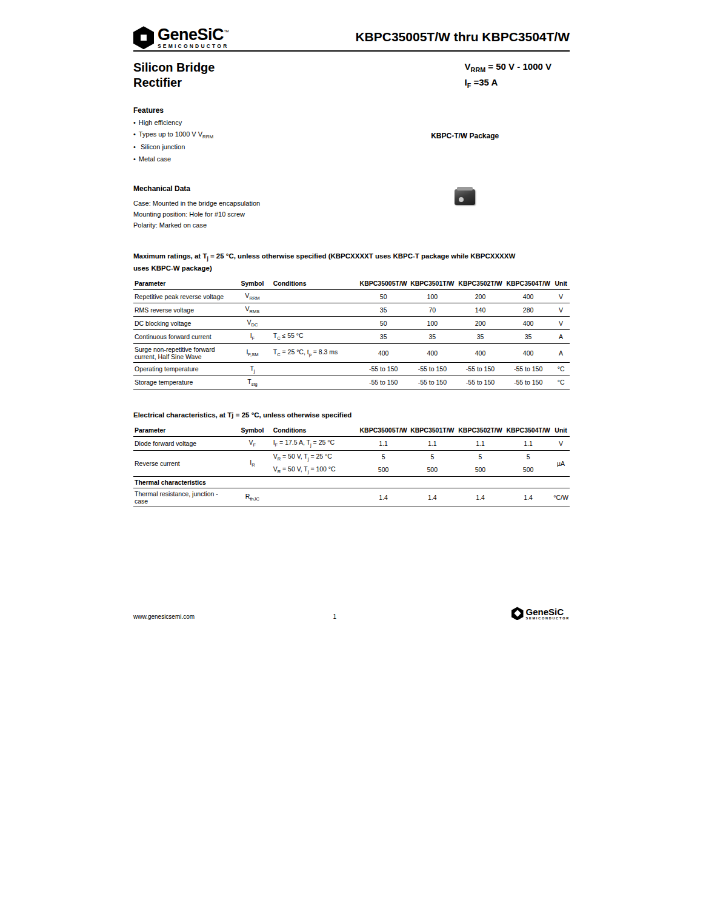GeneSiC™
SEMICONDUCTOR
KBPC35005T/W thru KBPC3504T/W
Silicon Bridge
Rectifier
VRRM = 50 V - 1000 V
IF =35 A
Features
High efficiency
Types up to 1000 V VRRM
Silicon junction
Metal case
KBPC-T/W Package
Mechanical Data
Case: Mounted in the bridge encapsulation
Mounting position: Hole for #10 screw
Polarity: Marked on case
Maximum ratings, at Tj = 25 °C, unless otherwise specified (KBPCXXXXT uses KBPC-T package while KBPCXXXXW
uses KBPC-W package)
| Parameter | Symbol | Conditions | KBPC35005T/W | KBPC3501T/W | KBPC3502T/W | KBPC3504T/W | Unit |
| --- | --- | --- | --- | --- | --- | --- | --- |
| Repetitive peak reverse voltage | V RRM | | 50 | 100 | 200 | 400 | V |
| RMS reverse voltage | V RMS | | 35 | 70 | 140 | 280 | V |
| DC blocking voltage | V DC | | 50 | 100 | 200 | 400 | V |
| Continuous forward current | I F | T C ≤ 55 °C | 35 | 35 | 35 | 35 | A |
| Surge non-repetitive forward current, Half Sine Wave | I F,SM | T C = 25 °C, t p = 8.3 ms | 400 | 400 | 400 | 400 | A |
| Operating temperature | T j | | -55 to 150 | -55 to 150 | -55 to 150 | -55 to 150 | °C |
| Storage temperature | T stg | | -55 to 150 | -55 to 150 | -55 to 150 | -55 to 150 | °C |
Electrical characteristics, at Tj = 25 °C, unless otherwise specified
| Parameter | Symbol | Conditions | KBPC35005T/W | KBPC3501T/W | KBPC3502T/W | KBPC3504T/W | Unit |
| --- | --- | --- | --- | --- | --- | --- | --- |
| Diode forward voltage | V F | I F = 17.5 A, T j = 25 °C | 1.1 | 1.1 | 1.1 | 1.1 | V |
| Reverse current | I R | V R = 50 V, T j = 25 °C | 5 | 5 | 5 | 5 | µA |
| V R = 50 V, T j = 100 °C | 500 | 500 | 500 | 500 |
| Thermal characteristics |
| Thermal resistance, junction - case | R thJC | | 1.4 | 1.4 | 1.4 | 1.4 | °C/W |
www.genesicsemi.com
1
GeneSiC
SEMICONDUCTOR